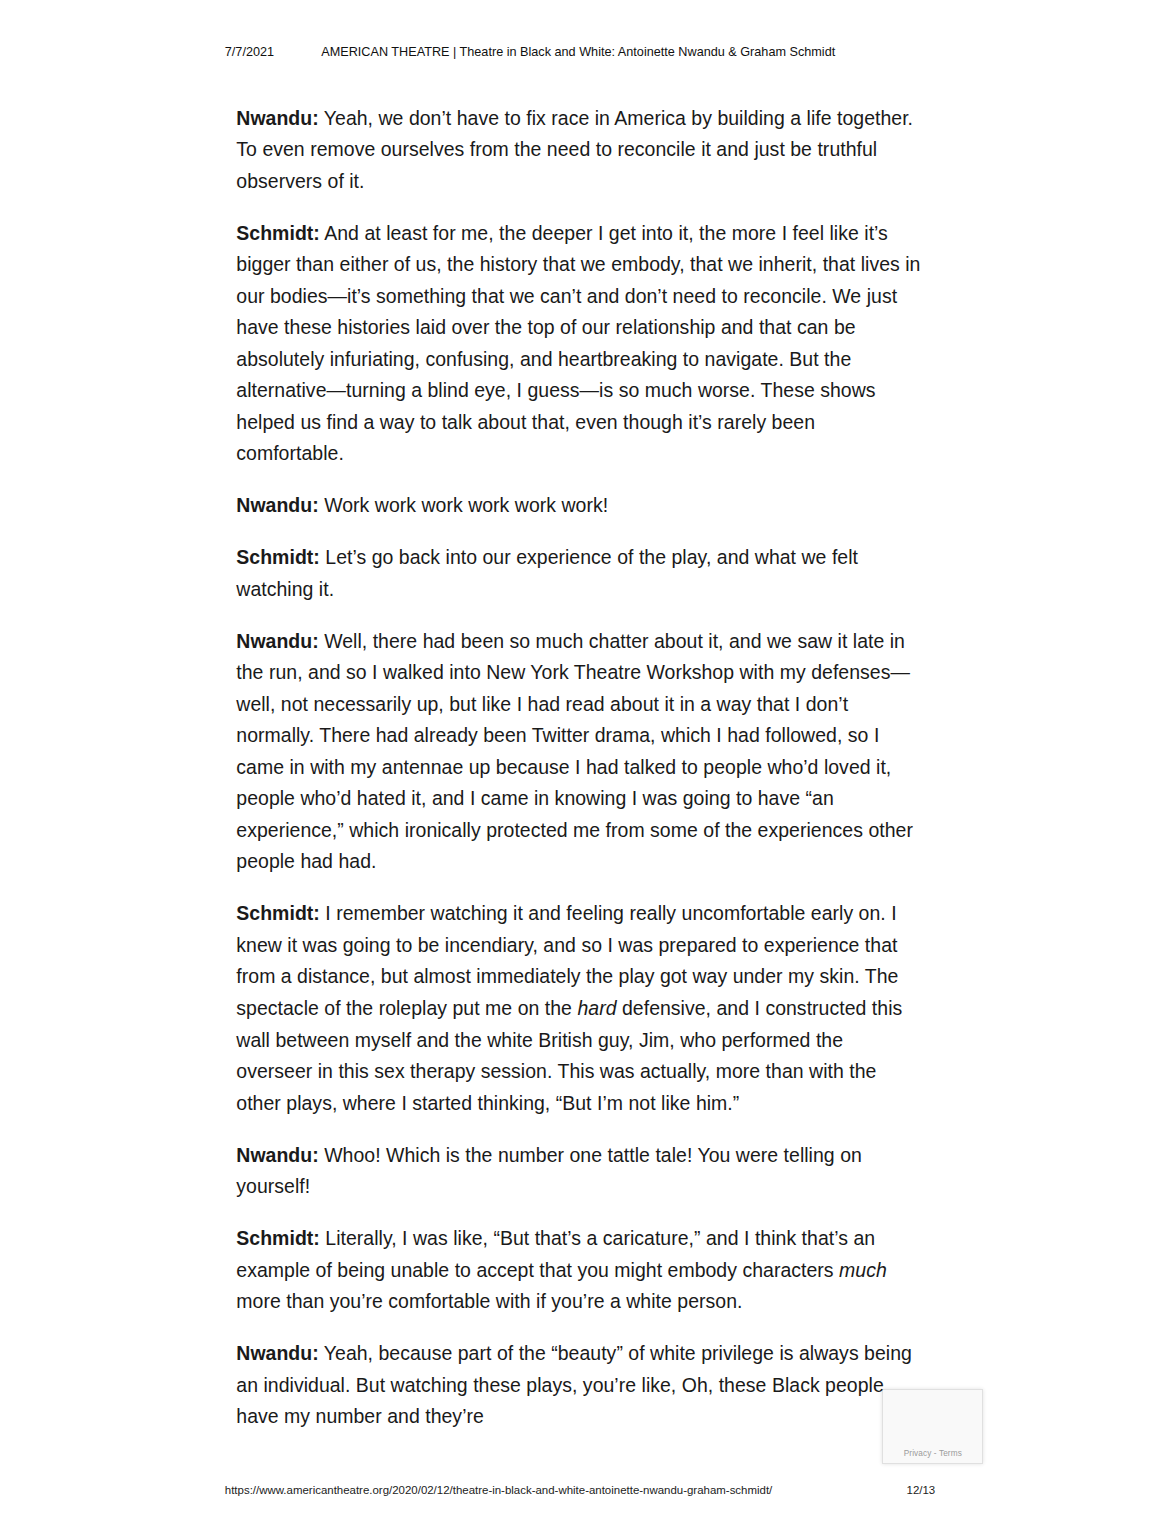7/7/2021 AMERICAN THEATRE | Theatre in Black and White: Antoinette Nwandu & Graham Schmidt
Nwandu: Yeah, we don’t have to fix race in America by building a life together. To even remove ourselves from the need to reconcile it and just be truthful observers of it.
Schmidt: And at least for me, the deeper I get into it, the more I feel like it’s bigger than either of us, the history that we embody, that we inherit, that lives in our bodies—it’s something that we can’t and don’t need to reconcile. We just have these histories laid over the top of our relationship and that can be absolutely infuriating, confusing, and heartbreaking to navigate. But the alternative—turning a blind eye, I guess—is so much worse. These shows helped us find a way to talk about that, even though it’s rarely been comfortable.
Nwandu: Work work work work work work!
Schmidt: Let’s go back into our experience of the play, and what we felt watching it.
Nwandu: Well, there had been so much chatter about it, and we saw it late in the run, and so I walked into New York Theatre Workshop with my defenses—well, not necessarily up, but like I had read about it in a way that I don’t normally. There had already been Twitter drama, which I had followed, so I came in with my antennae up because I had talked to people who’d loved it, people who’d hated it, and I came in knowing I was going to have “an experience,” which ironically protected me from some of the experiences other people had had.
Schmidt: I remember watching it and feeling really uncomfortable early on. I knew it was going to be incendiary, and so I was prepared to experience that from a distance, but almost immediately the play got way under my skin. The spectacle of the roleplay put me on the hard defensive, and I constructed this wall between myself and the white British guy, Jim, who performed the overseer in this sex therapy session. This was actually, more than with the other plays, where I started thinking, “But I’m not like him.”
Nwandu: Whoo! Which is the number one tattle tale! You were telling on yourself!
Schmidt: Literally, I was like, “But that’s a caricature,” and I think that’s an example of being unable to accept that you might embody characters much more than you’re comfortable with if you’re a white person.
Nwandu: Yeah, because part of the “beauty” of white privilege is always being an individual. But watching these plays, you’re like, Oh, these Black people have my number and they’re
Privacy - Terms
https://www.americantheatre.org/2020/02/12/theatre-in-black-and-white-antoinette-nwandu-graham-schmidt/ 12/13